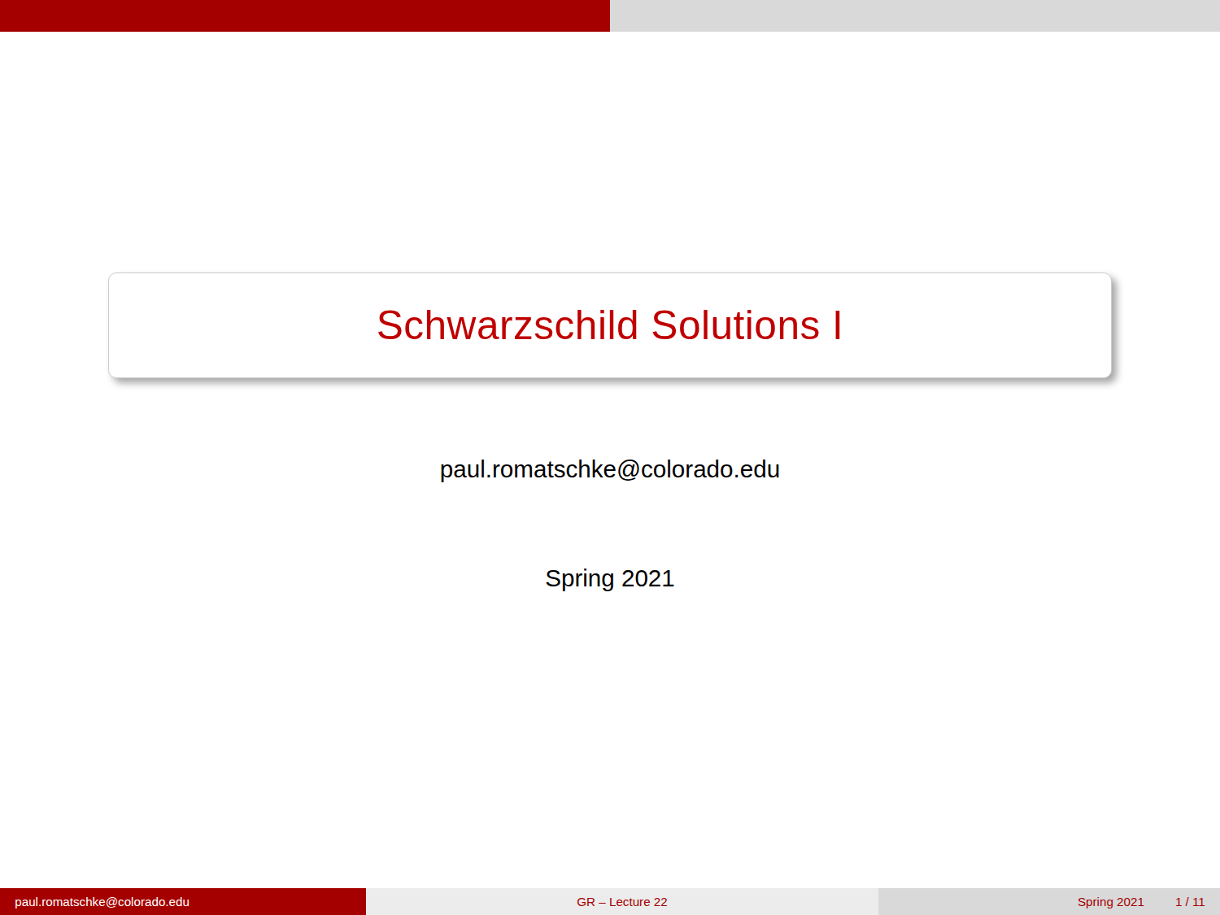Schwarzschild Solutions I
paul.romatschke@colorado.edu
Spring 2021
paul.romatschke@colorado.edu
GR – Lecture 22
Spring 20211 / 11